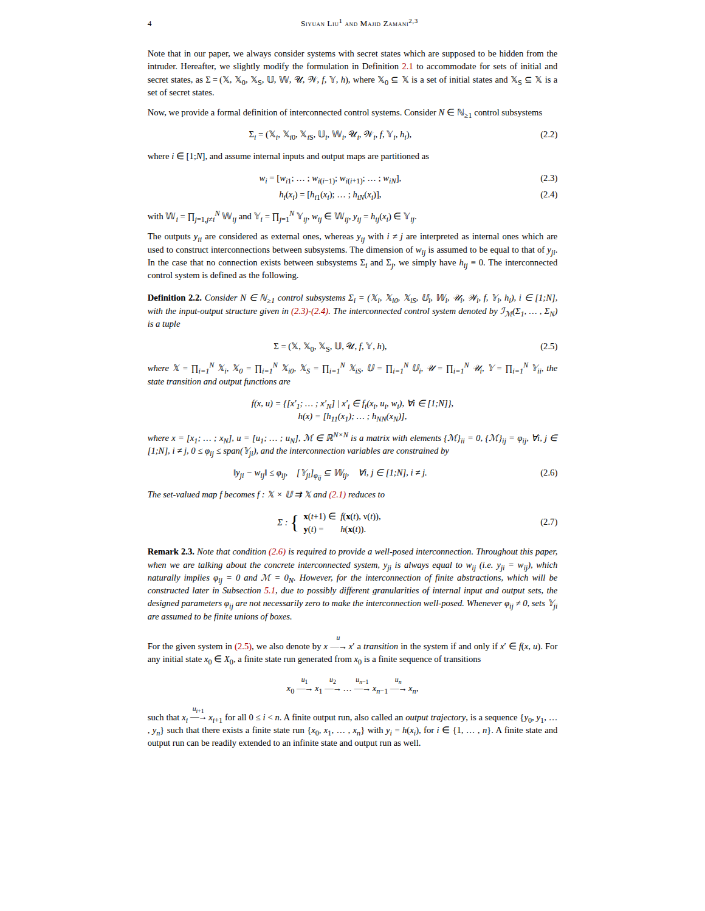4 Siyuan Liu1 and Majid Zamani2,3
Note that in our paper, we always consider systems with secret states which are supposed to be hidden from the intruder. Hereafter, we slightly modify the formulation in Definition 2.1 to accommodate for sets of initial and secret states, as Σ = (𝕏, 𝕏0, 𝕏S, 𝕌, 𝕎, 𝒰, 𝒲, f, 𝕐, h), where 𝕏0 ⊆ 𝕏 is a set of initial states and 𝕏S ⊆ 𝕏 is a set of secret states.
Now, we provide a formal definition of interconnected control systems. Consider N ∈ ℕ≥1 control subsystems
Σi = (𝕏i, 𝕏i0, 𝕏i S, 𝕌i, 𝕎i, 𝒰i, 𝒲i, f, 𝕐i, hi),
(2.2)
where i ∈ [1;N], and assume internal inputs and output maps are partitioned as
wi = [wi1; … ; wi(i−1); wi(i+1); … ; wiN],
(2.3)
hi(xi) = [hi1(xi); … ; hiN(xi)],
(2.4)
with 𝕎i = ∏j=1,j≠iN 𝕎ij and 𝕐i = ∏j=1N 𝕐ij, wij ∈ 𝕎ij, yij = hij(xi) ∈ 𝕐ij.
The outputs yii are considered as external ones, whereas yij with i ≠ j are interpreted as internal ones which are used to construct interconnections between subsystems. The dimension of wij is assumed to be equal to that of yji. In the case that no connection exists between subsystems Σi and Σj, we simply have hij ≡ 0. The interconnected control system is defined as the following.
Definition 2.2. Consider N ∈ ℕ≥1 control subsystems Σi = (𝕏i, 𝕏i0, 𝕏i S, 𝕌i, 𝕎i, 𝒰i, 𝒲i, f, 𝕐i, hi), i ∈ [1;N], with the input-output structure given in (2.3)-(2.4). The interconnected control system denoted by ℐℳ(Σ1, … , ΣN) is a tuple
Σ = (𝕏, 𝕏0, 𝕏S, 𝕌, 𝒰, f, 𝕐, h),
(2.5)
where 𝕏 = ∏i=1N 𝕏i, 𝕏0 = ∏i=1N 𝕏i0, 𝕏S = ∏i=1N 𝕏i S, 𝕌 = ∏i=1N 𝕌i, 𝒰 = ∏i=1N 𝒰i, 𝕐 = ∏i=1N 𝕐ii, the state transition and output functions are
f(x, u) = {[x′1; … ; x′N] | x′i ∈ fi(xi, ui, wi), ∀i ∈ [1;N]},
h(x) = [h11(x1); … ; hNN(xN)],
where x = [x1; … ; xN], u = [u1; … ; uN], ℳ ∈ ℝN×N is a matrix with elements {ℳ}ii = 0, {ℳ}ij = φij, ∀i, j ∈ [1;N], i ≠ j, 0 ≤ φij ≤ span(𝕐ji), and the interconnection variables are constrained by
‖yji − wij‖ ≤ φij, [𝕐ji]φij ⊆ 𝕎ij, ∀i, j ∈ [1;N], i ≠ j.
(2.6)
The set-valued map f becomes f : 𝕏 × 𝕌 ⇉ 𝕏 and (2.1) reduces to
Σ : {
| x ( t +1) ∈ | f ( x ( t ), ν( t )), |
| y ( t ) = | h ( x ( t )). |
(2.7)
Remark 2.3. Note that condition (2.6) is required to provide a well-posed interconnection. Throughout this paper, when we are talking about the concrete interconnected system, yji is always equal to wij (i.e. yji = wij), which naturally implies φij = 0 and ℳ = 0N. However, for the interconnection of finite abstractions, which will be constructed later in Subsection 5.1, due to possibly different granularities of internal input and output sets, the designed parameters φij are not necessarily zero to make the interconnection well-posed. Whenever φij ≠ 0, sets 𝕐ji are assumed to be finite unions of boxes.
For the given system in (2.5), we also denote by x u
—→ x′ a transition in the system if and only if x′ ∈ f(x, u). For any initial state x0 ∈ X0, a finite state run generated from x0 is a finite sequence of transitions
x0 u1
—→ x1 u2
—→ … un−1
—→ xn−1 un
—→ xn,
such that xi ui+1
—→ xi+1 for all 0 ≤ i < n. A finite output run, also called an output trajectory, is a sequence {y0, y1, … , yn} such that there exists a finite state run {x0, x1, … , xn} with yi = h(xi), for i ∈ {1, … , n}. A finite state and output run can be readily extended to an infinite state and output run as well.